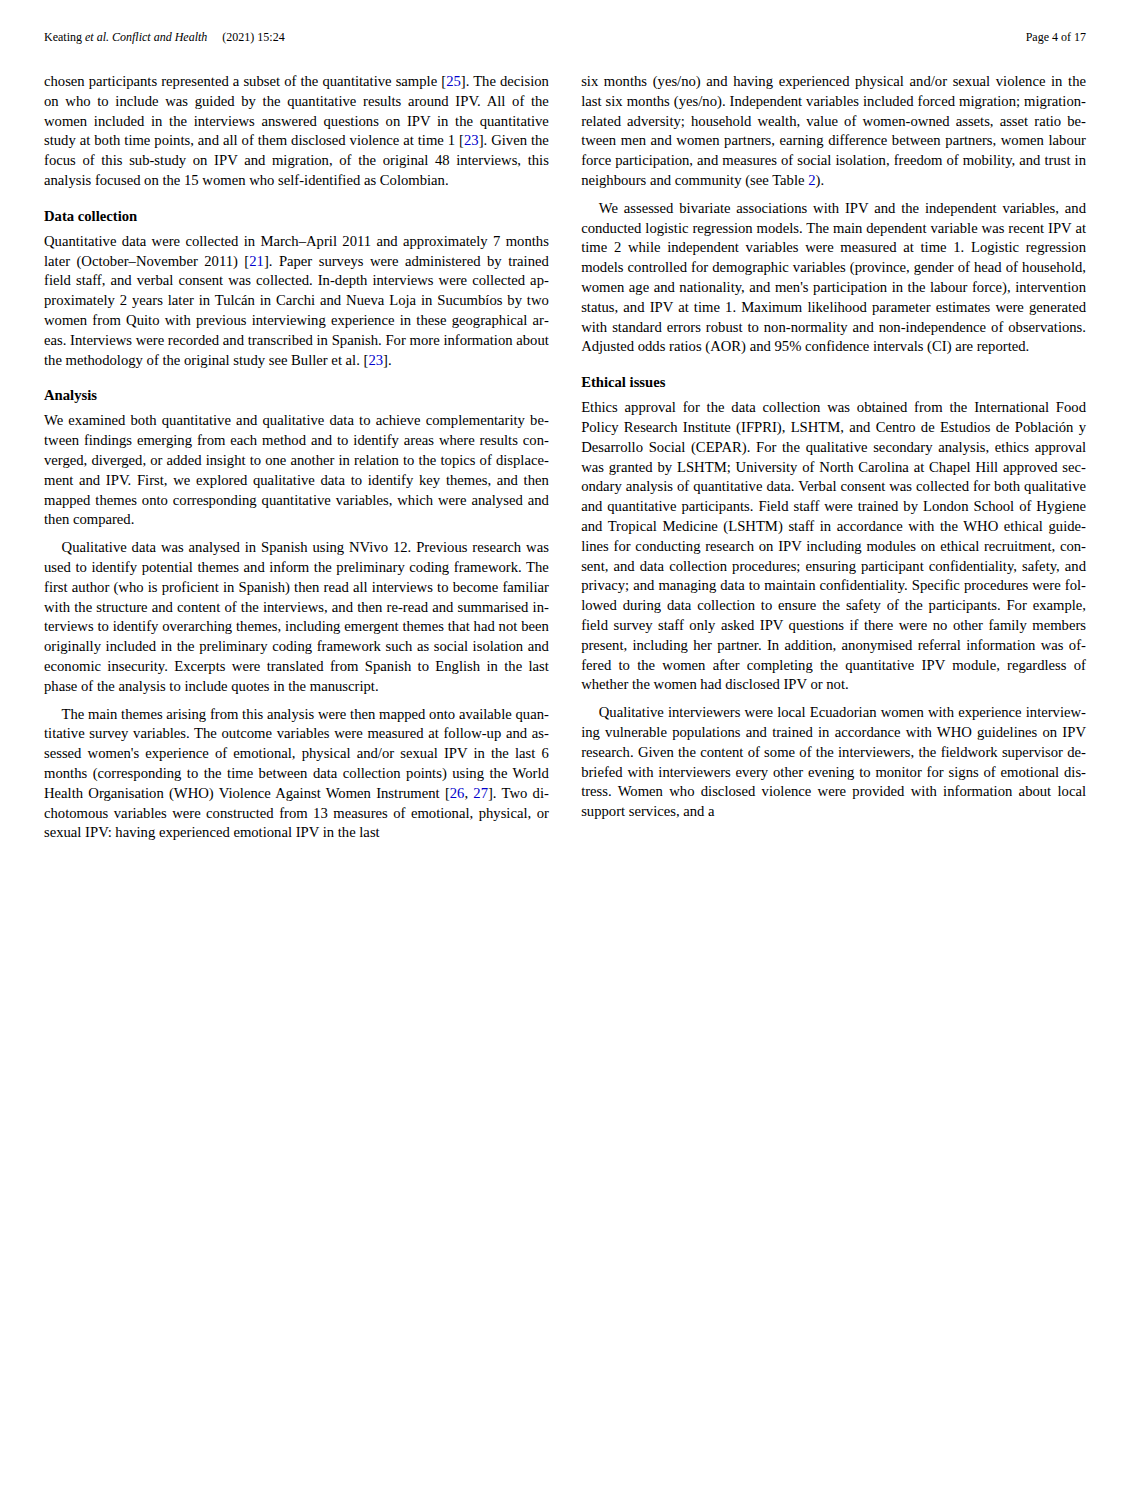Keating et al. Conflict and Health (2021) 15:24
Page 4 of 17
chosen participants represented a subset of the quantitative sample [25]. The decision on who to include was guided by the quantitative results around IPV. All of the women included in the interviews answered questions on IPV in the quantitative study at both time points, and all of them disclosed violence at time 1 [23]. Given the focus of this sub-study on IPV and migration, of the original 48 interviews, this analysis focused on the 15 women who self-identified as Colombian.
Data collection
Quantitative data were collected in March–April 2011 and approximately 7 months later (October–November 2011) [21]. Paper surveys were administered by trained field staff, and verbal consent was collected. In-depth interviews were collected approximately 2 years later in Tulcán in Carchi and Nueva Loja in Sucumbíos by two women from Quito with previous interviewing experience in these geographical areas. Interviews were recorded and transcribed in Spanish. For more information about the methodology of the original study see Buller et al. [23].
Analysis
We examined both quantitative and qualitative data to achieve complementarity between findings emerging from each method and to identify areas where results converged, diverged, or added insight to one another in relation to the topics of displacement and IPV. First, we explored qualitative data to identify key themes, and then mapped themes onto corresponding quantitative variables, which were analysed and then compared.
Qualitative data was analysed in Spanish using NVivo 12. Previous research was used to identify potential themes and inform the preliminary coding framework. The first author (who is proficient in Spanish) then read all interviews to become familiar with the structure and content of the interviews, and then re-read and summarised interviews to identify overarching themes, including emergent themes that had not been originally included in the preliminary coding framework such as social isolation and economic insecurity. Excerpts were translated from Spanish to English in the last phase of the analysis to include quotes in the manuscript.
The main themes arising from this analysis were then mapped onto available quantitative survey variables. The outcome variables were measured at follow-up and assessed women's experience of emotional, physical and/or sexual IPV in the last 6 months (corresponding to the time between data collection points) using the World Health Organisation (WHO) Violence Against Women Instrument [26, 27]. Two dichotomous variables were constructed from 13 measures of emotional, physical, or sexual IPV: having experienced emotional IPV in the last
six months (yes/no) and having experienced physical and/or sexual violence in the last six months (yes/no). Independent variables included forced migration; migration-related adversity; household wealth, value of women-owned assets, asset ratio between men and women partners, earning difference between partners, women labour force participation, and measures of social isolation, freedom of mobility, and trust in neighbours and community (see Table 2).
We assessed bivariate associations with IPV and the independent variables, and conducted logistic regression models. The main dependent variable was recent IPV at time 2 while independent variables were measured at time 1. Logistic regression models controlled for demographic variables (province, gender of head of household, women age and nationality, and men's participation in the labour force), intervention status, and IPV at time 1. Maximum likelihood parameter estimates were generated with standard errors robust to non-normality and non-independence of observations. Adjusted odds ratios (AOR) and 95% confidence intervals (CI) are reported.
Ethical issues
Ethics approval for the data collection was obtained from the International Food Policy Research Institute (IFPRI), LSHTM, and Centro de Estudios de Población y Desarrollo Social (CEPAR). For the qualitative secondary analysis, ethics approval was granted by LSHTM; University of North Carolina at Chapel Hill approved secondary analysis of quantitative data. Verbal consent was collected for both qualitative and quantitative participants. Field staff were trained by London School of Hygiene and Tropical Medicine (LSHTM) staff in accordance with the WHO ethical guidelines for conducting research on IPV including modules on ethical recruitment, consent, and data collection procedures; ensuring participant confidentiality, safety, and privacy; and managing data to maintain confidentiality. Specific procedures were followed during data collection to ensure the safety of the participants. For example, field survey staff only asked IPV questions if there were no other family members present, including her partner. In addition, anonymised referral information was offered to the women after completing the quantitative IPV module, regardless of whether the women had disclosed IPV or not.
Qualitative interviewers were local Ecuadorian women with experience interviewing vulnerable populations and trained in accordance with WHO guidelines on IPV research. Given the content of some of the interviewers, the fieldwork supervisor debriefed with interviewers every other evening to monitor for signs of emotional distress. Women who disclosed violence were provided with information about local support services, and a